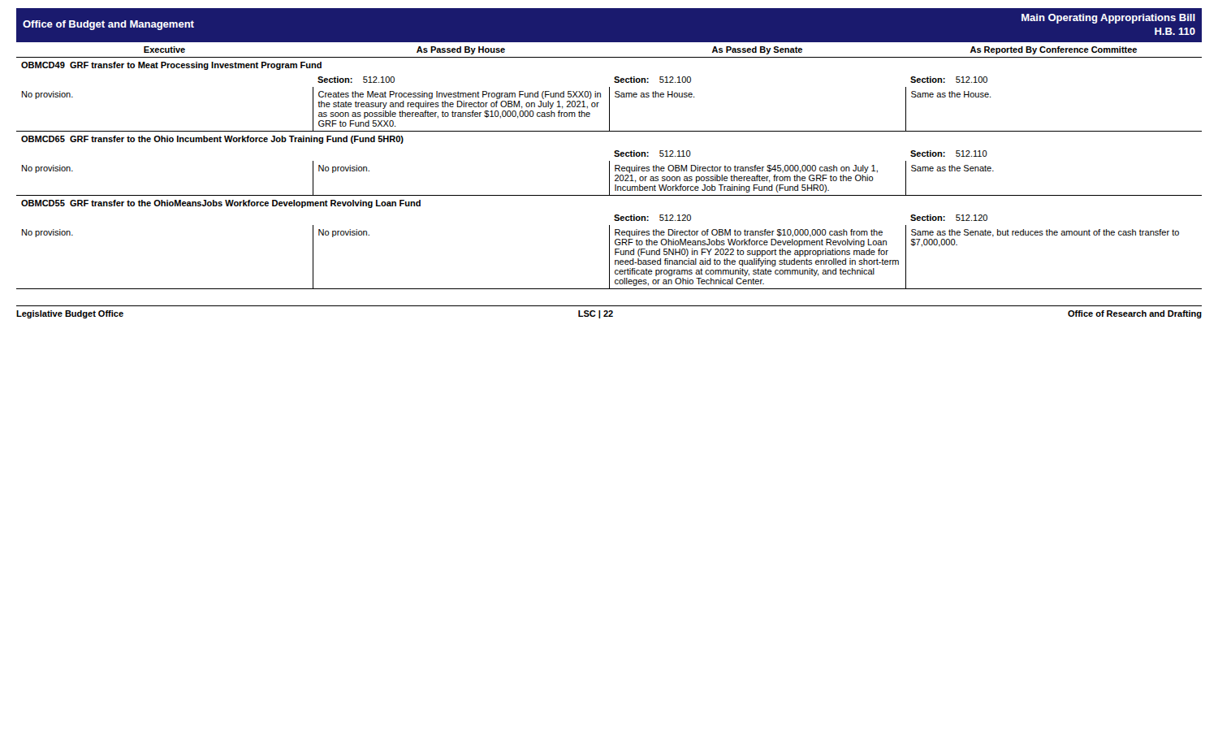Office of Budget and Management
Main Operating Appropriations Bill
H.B. 110
| Executive | As Passed By House | As Passed By Senate | As Reported By Conference Committee |
| --- | --- | --- | --- |
| OBMCD49 GRF transfer to Meat Processing Investment Program Fund |
| | Section: 512.100 | Section: 512.100 | Section: 512.100 |
| No provision. | Creates the Meat Processing Investment Program Fund (Fund 5XX0) in the state treasury and requires the Director of OBM, on July 1, 2021, or as soon as possible thereafter, to transfer $10,000,000 cash from the GRF to Fund 5XX0. | Same as the House. | Same as the House. |
| OBMCD65 GRF transfer to the Ohio Incumbent Workforce Job Training Fund (Fund 5HR0) |
| | | Section: 512.110 | Section: 512.110 |
| No provision. | No provision. | Requires the OBM Director to transfer $45,000,000 cash on July 1, 2021, or as soon as possible thereafter, from the GRF to the Ohio Incumbent Workforce Job Training Fund (Fund 5HR0). | Same as the Senate. |
| OBMCD55 GRF transfer to the OhioMeansJobs Workforce Development Revolving Loan Fund |
| | | Section: 512.120 | Section: 512.120 |
| No provision. | No provision. | Requires the Director of OBM to transfer $10,000,000 cash from the GRF to the OhioMeansJobs Workforce Development Revolving Loan Fund (Fund 5NH0) in FY 2022 to support the appropriations made for need-based financial aid to the qualifying students enrolled in short-term certificate programs at community, state community, and technical colleges, or an Ohio Technical Center. | Same as the Senate, but reduces the amount of the cash transfer to $7,000,000. |
Legislative Budget Office
LSC | 22
Office of Research and Drafting